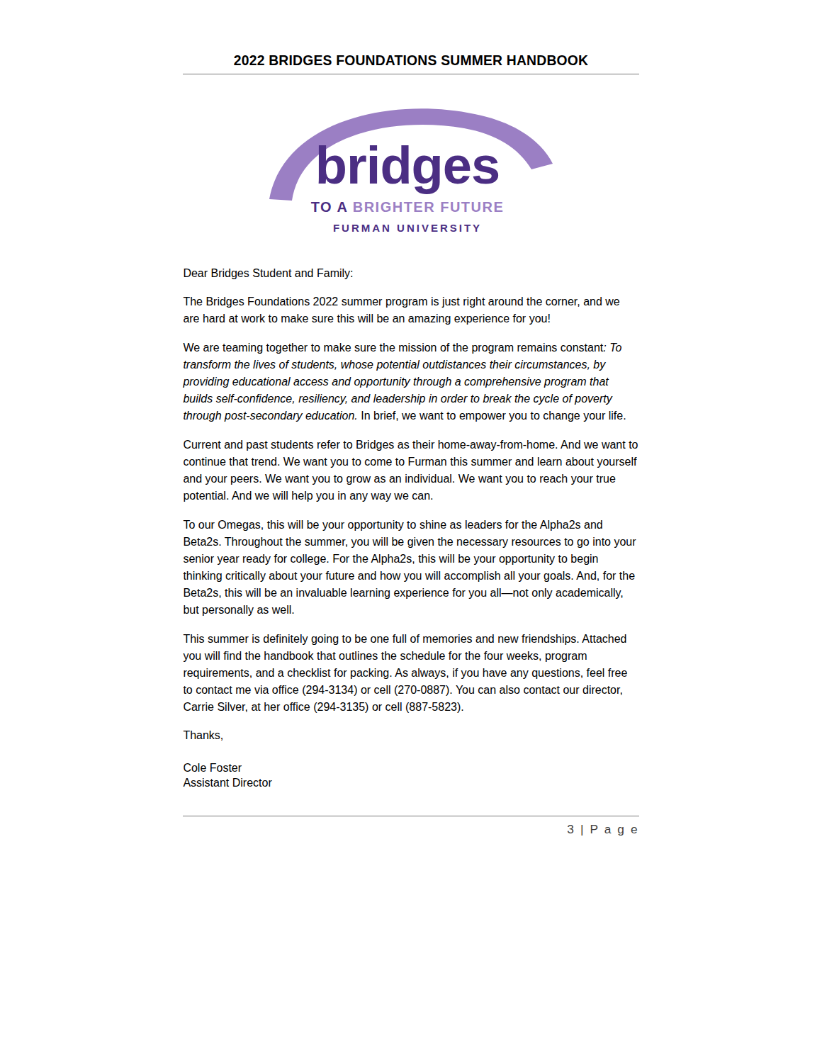2022 BRIDGES FOUNDATIONS SUMMER HANDBOOK
Bridges to a Brighter Future, Furman University logo A purple arch above the word "bridges" with the taglines "TO A BRIGHTER FUTURE" and "FURMAN UNIVERSITY". bridges TO A BRIGHTER FUTURE FURMAN UNIVERSITY
Dear Bridges Student and Family:
The Bridges Foundations 2022 summer program is just right around the corner, and we are hard at work to make sure this will be an amazing experience for you!
We are teaming together to make sure the mission of the program remains constant: To transform the lives of students, whose potential outdistances their circumstances, by providing educational access and opportunity through a comprehensive program that builds self-confidence, resiliency, and leadership in order to break the cycle of poverty through post-secondary education. In brief, we want to empower you to change your life.
Current and past students refer to Bridges as their home-away-from-home. And we want to continue that trend. We want you to come to Furman this summer and learn about yourself and your peers. We want you to grow as an individual. We want you to reach your true potential. And we will help you in any way we can.
To our Omegas, this will be your opportunity to shine as leaders for the Alpha2s and Beta2s. Throughout the summer, you will be given the necessary resources to go into your senior year ready for college. For the Alpha2s, this will be your opportunity to begin thinking critically about your future and how you will accomplish all your goals. And, for the Beta2s, this will be an invaluable learning experience for you all—not only academically, but personally as well.
This summer is definitely going to be one full of memories and new friendships. Attached you will find the handbook that outlines the schedule for the four weeks, program requirements, and a checklist for packing. As always, if you have any questions, feel free to contact me via office (294-3134) or cell (270-0887). You can also contact our director, Carrie Silver, at her office (294-3135) or cell (887-5823).
Thanks,
Cole Foster
Assistant Director
3 | P a g e